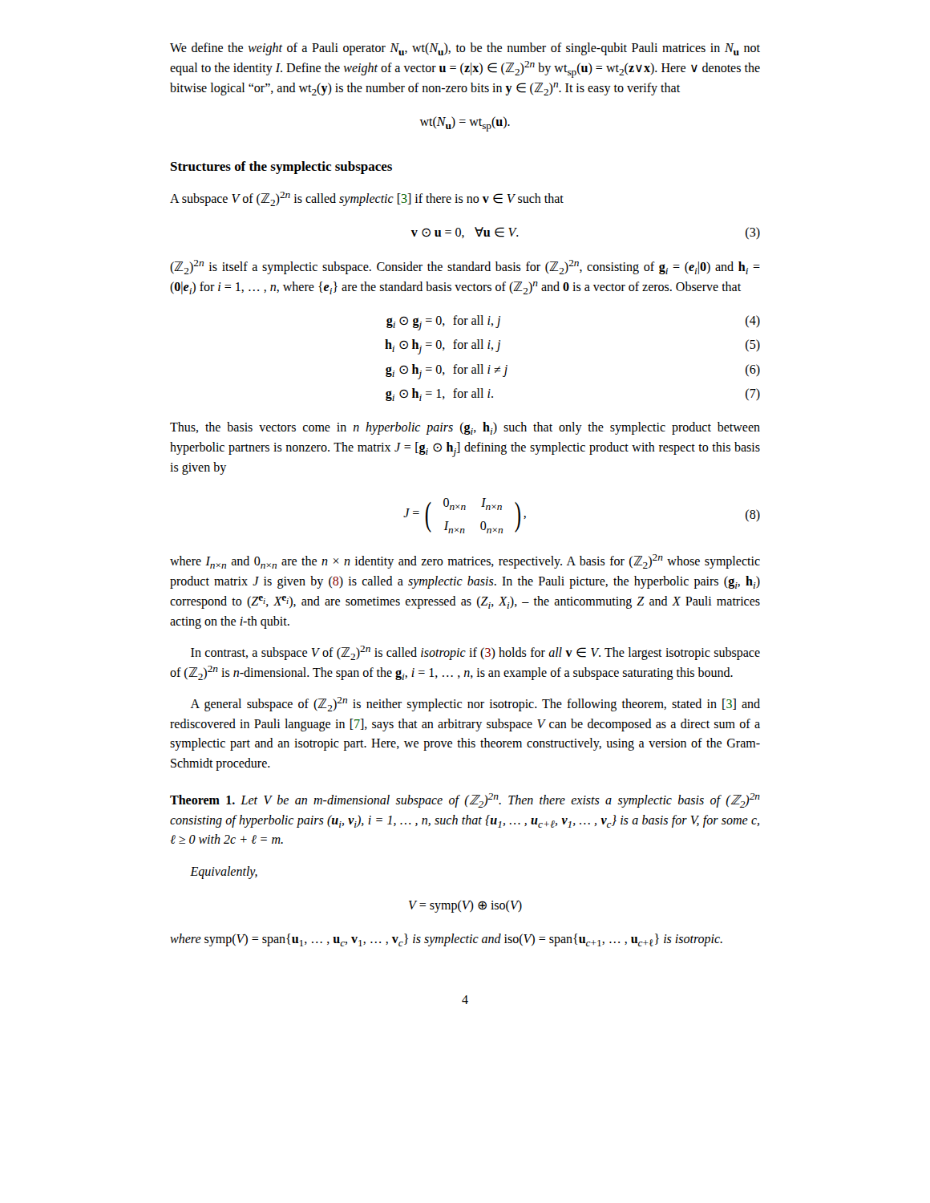We define the weight of a Pauli operator Nu, wt(Nu), to be the number of single-qubit Pauli matrices in Nu not equal to the identity I. Define the weight of a vector u = (z|x) ∈ (ℤ2)2n by wtsp(u) = wt2(z∨x). Here ∨ denotes the bitwise logical “or”, and wt2(y) is the number of non-zero bits in y ∈ (ℤ2)n. It is easy to verify that
wt(Nu) = wtsp(u).
Structures of the symplectic subspaces
A subspace V of (ℤ2)2n is called symplectic [3] if there is no v ∈ V such that
v ⊙ u = 0, ∀u ∈ V.
(3)
(ℤ2)2n is itself a symplectic subspace. Consider the standard basis for (ℤ2)2n, consisting of gi = (ei|0) and hi = (0|ei) for i = 1, … , n, where {ei} are the standard basis vectors of (ℤ2)n and 0 is a vector of zeros. Observe that
gi ⊙ gj = 0,
for all i, j
(4)
hi ⊙ hj = 0,
for all i, j
(5)
gi ⊙ hj = 0,
for all i ≠ j
(6)
gi ⊙ hi = 1,
for all i.
(7)
Thus, the basis vectors come in n hyperbolic pairs (gi, hi) such that only the symplectic product between hyperbolic partners is nonzero. The matrix J = [gi ⊙ hj] defining the symplectic product with respect to this basis is given by
J = (
| 0 n × n | I n × n |
| I n × n | 0 n × n |
),
(8)
where In×n and 0n×n are the n × n identity and zero matrices, respectively. A basis for (ℤ2)2n whose symplectic product matrix J is given by (8) is called a symplectic basis. In the Pauli picture, the hyperbolic pairs (gi, hi) correspond to (Zei, Xei), and are sometimes expressed as (Zi, Xi), – the anticommuting Z and X Pauli matrices acting on the i-th qubit.
In contrast, a subspace V of (ℤ2)2n is called isotropic if (3) holds for all v ∈ V. The largest isotropic subspace of (ℤ2)2n is n-dimensional. The span of the gi, i = 1, … , n, is an example of a subspace saturating this bound.
A general subspace of (ℤ2)2n is neither symplectic nor isotropic. The following theorem, stated in [3] and rediscovered in Pauli language in [7], says that an arbitrary subspace V can be decomposed as a direct sum of a symplectic part and an isotropic part. Here, we prove this theorem constructively, using a version of the Gram-Schmidt procedure.
Theorem 1. Let V be an m-dimensional subspace of (ℤ2)2n. Then there exists a symplectic basis of (ℤ2)2n consisting of hyperbolic pairs (ui, vi), i = 1, … , n, such that {u1, … , uc+ℓ, v1, … , vc} is a basis for V, for some c, ℓ ≥ 0 with 2c + ℓ = m.
Equivalently,
V = symp(V) ⊕ iso(V)
where symp(V) = span{u1, … , uc, v1, … , vc} is symplectic and iso(V) = span{uc+1, … , uc+ℓ} is isotropic.
4